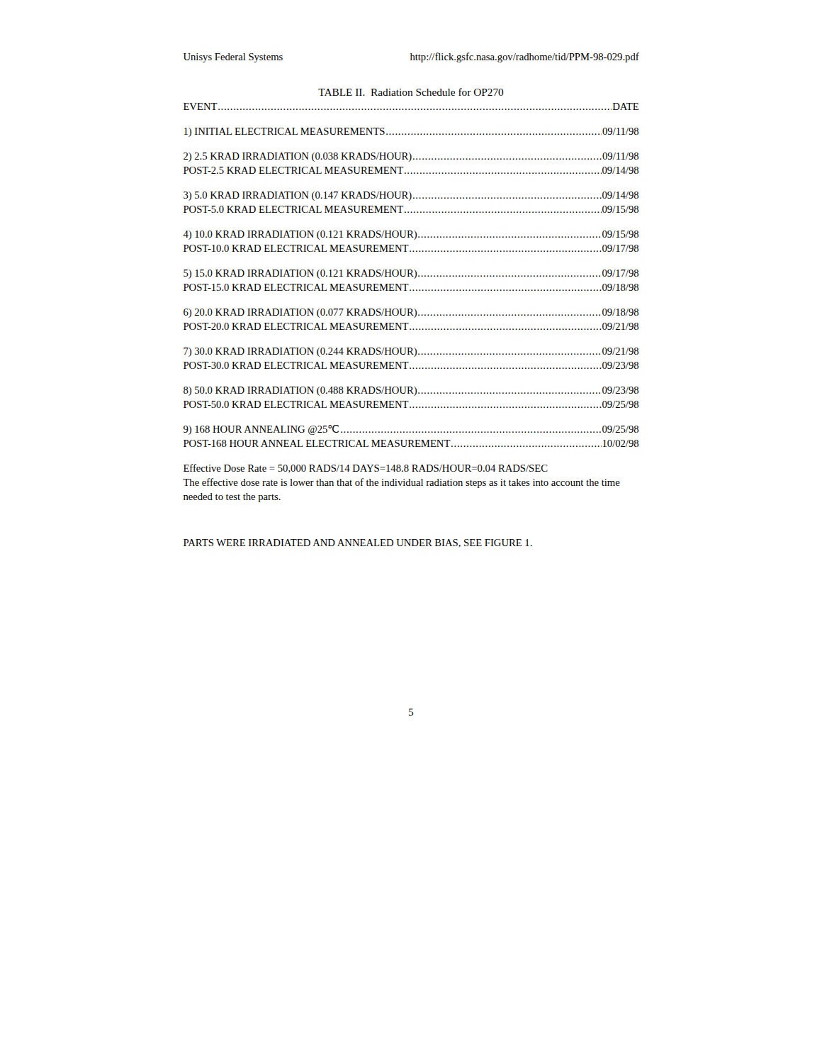Unisys Federal Systems
http://flick.gsfc.nasa.gov/radhome/tid/PPM-98-029.pdf
TABLE II. Radiation Schedule for OP270
EVENT .................................................................................................................................................................. DATE
1) INITIAL ELECTRICAL MEASUREMENTS ......................................................................................... 09/11/98
2) 2.5 KRAD IRRADIATION (0.038 KRADS/HOUR) .............................................................................. 09/11/98
POST-2.5 KRAD ELECTRICAL MEASUREMENT .................................................................................. 09/14/98
3) 5.0 KRAD IRRADIATION (0.147 KRADS/HOUR) .............................................................................. 09/14/98
POST-5.0 KRAD ELECTRICAL MEASUREMENT .................................................................................. 09/15/98
4) 10.0 KRAD IRRADIATION (0.121 KRADS/HOUR) ............................................................................. 09/15/98
POST-10.0 KRAD ELECTRICAL MEASUREMENT ................................................................................. 09/17/98
5) 15.0 KRAD IRRADIATION (0.121 KRADS/HOUR) ............................................................................. 09/17/98
POST-15.0 KRAD ELECTRICAL MEASUREMENT ................................................................................. 09/18/98
6) 20.0 KRAD IRRADIATION (0.077 KRADS/HOUR) ............................................................................. 09/18/98
POST-20.0 KRAD ELECTRICAL MEASUREMENT ................................................................................. 09/21/98
7) 30.0 KRAD IRRADIATION (0.244 KRADS/HOUR) ............................................................................. 09/21/98
POST-30.0 KRAD ELECTRICAL MEASUREMENT ................................................................................. 09/23/98
8) 50.0 KRAD IRRADIATION (0.488 KRADS/HOUR) ............................................................................. 09/23/98
POST-50.0 KRAD ELECTRICAL MEASUREMENT ................................................................................. 09/25/98
9) 168 HOUR ANNEALING @25℃ ......................................................................................................... 09/25/98
POST-168 HOUR ANNEAL ELECTRICAL MEASUREMENT .............................................................. 10/02/98
Effective Dose Rate = 50,000 RADS/14 DAYS=148.8 RADS/HOUR=0.04 RADS/SEC
The effective dose rate is lower than that of the individual radiation steps as it takes into account the time needed to test the parts.
PARTS WERE IRRADIATED AND ANNEALED UNDER BIAS, SEE FIGURE 1.
5